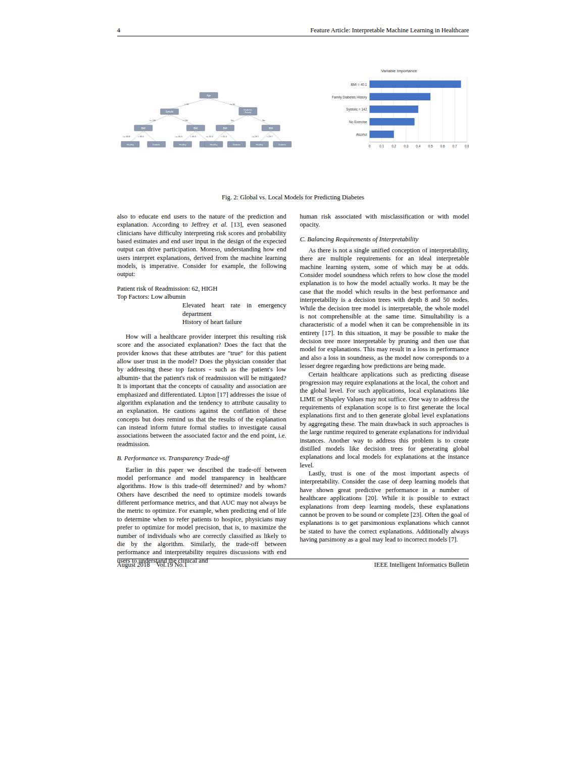4 Feature Article: Interpretable Machine Learning in Healthcare
Age < 50 >= 50 Systolic Diabetes Family <= 130 > 130 Yes No BMI BMI BMI BMI <= 39.8 > 39.4 <= 35.5 > 35.5 <= 22.4 > 22.4 >= 29.7 < 29.7 Healthy Diabetic Healthy Diabetic Diabetic Healthy Diabetic Healthy
Variable Importance BMI = 40.1 Family Diabetes History Systolic = 142 No Exercise Alcohol 0 0.1 0.2 0.3 0.4 0.5 0.6 0.7 0.8
Fig. 2: Global vs. Local Models for Predicting Diabetes
also to educate end users to the nature of the prediction and explanation. According to Jeffrey et al. [13], even seasoned clinicians have difficulty interpreting risk scores and probability based estimates and end user input in the design of the expected output can drive participation. Moreso, understanding how end users interpret explanations, derived from the machine learning models, is imperative. Consider for example, the following output:
Patient risk of Readmission: 62, HIGH Top Factors: Low albumin Elevated heart rate in emergency department History of heart failure
How will a healthcare provider interpret this resulting risk score and the associated explanation? Does the fact that the provider knows that these attributes are "true" for this patient allow user trust in the model? Does the physician consider that by addressing these top factors - such as the patient's low albumin- that the patient's risk of readmission will be mitigated? It is important that the concepts of causality and association are emphasized and differentiated. Lipton [17] addresses the issue of algorithm explanation and the tendency to attribute causality to an explanation. He cautions against the conflation of these concepts but does remind us that the results of the explanation can instead inform future formal studies to investigate causal associations between the associated factor and the end point, i.e. readmission.
B. Performance vs. Transparency Trade-off
Earlier in this paper we described the trade-off between model performance and model transparency in healthcare algorithms. How is this trade-off determined? and by whom? Others have described the need to optimize models towards different performance metrics, and that AUC may not always be the metric to optimize. For example, when predicting end of life to determine when to refer patients to hospice, physicians may prefer to optimize for model precision, that is, to maximize the number of individuals who are correctly classified as likely to die by the algorithm. Similarly, the trade-off between performance and interpretability requires discussions with end users to understand the clinical and
human risk associated with misclassification or with model opacity.
C. Balancing Requirements of Interpretability
As there is not a single unified conception of interpretability, there are multiple requirements for an ideal interpretable machine learning system, some of which may be at odds. Consider model soundness which refers to how close the model explanation is to how the model actually works. It may be the case that the model which results in the best performance and interpretability is a decision trees with depth 8 and 50 nodes. While the decision tree model is interpretable, the whole model is not comprehensible at the same time. Simultability is a characteristic of a model when it can be comprehensible in its entirety [17]. In this situation, it may be possible to make the decision tree more interpretable by pruning and then use that model for explanations. This may result in a loss in performance and also a loss in soundness, as the model now corresponds to a lesser degree regarding how predictions are being made.
Certain healthcare applications such as predicting disease progression may require explanations at the local, the cohort and the global level. For such applications, local explanations like LIME or Shapley Values may not suffice. One way to address the requirements of explanation scope is to first generate the local explanations first and to then generate global level explanations by aggregating these. The main drawback in such approaches is the large runtime required to generate explanations for individual instances. Another way to address this problem is to create distilled models like decision trees for generating global explanations and local models for explanations at the instance level.
Lastly, trust is one of the most important aspects of interpretability. Consider the case of deep learning models that have shown great predictive performance in a number of healthcare applications [20]. While it is possible to extract explanations from deep learning models, these explanations cannot be proven to be sound or complete [23]. Often the goal of explanations is to get parsimonious explanations which cannot be stated to have the correct explanations. Additionally always having parsimony as a goal may lead to incorrect models [7].
August 2018 Vol.19 No.1 IEEE Intelligent Informatics Bulletin